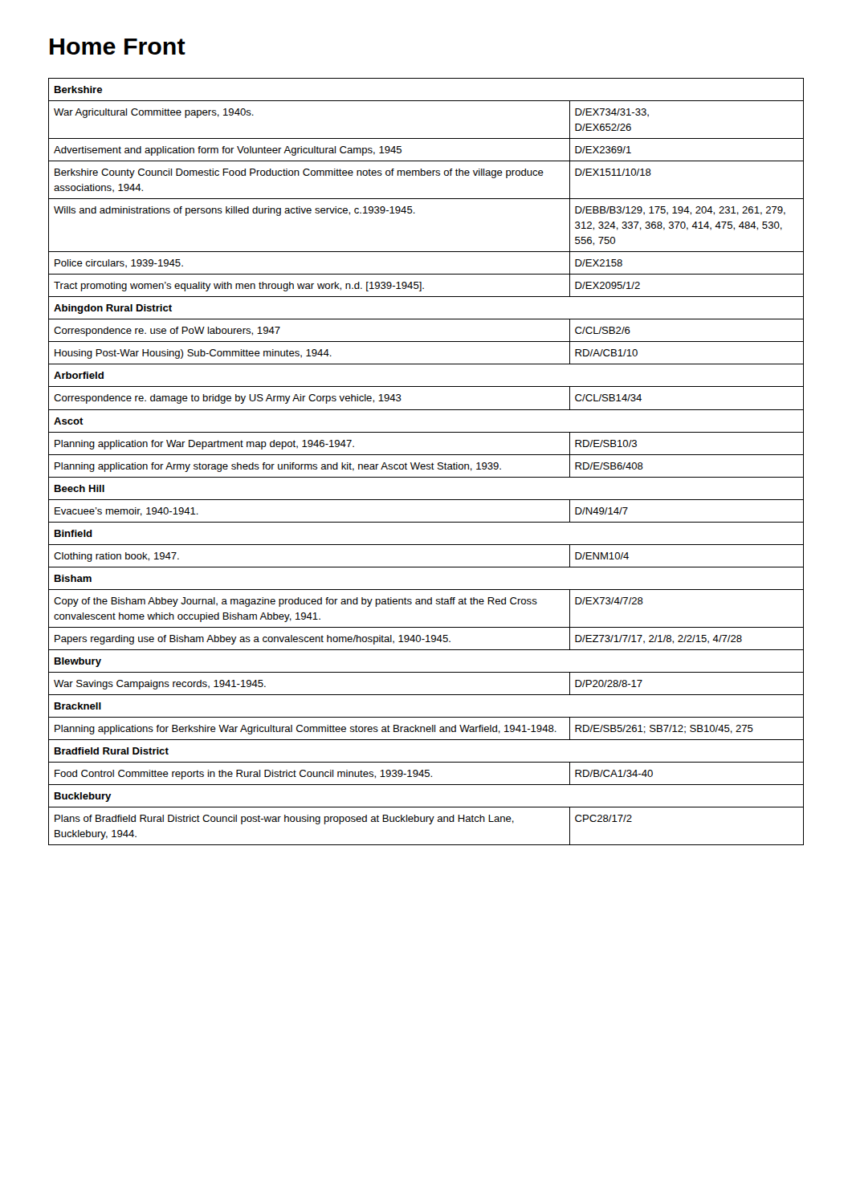Home Front
| Berkshire |
| War Agricultural Committee papers, 1940s. | D/EX734/31-33, D/EX652/26 |
| Advertisement and application form for Volunteer Agricultural Camps, 1945 | D/EX2369/1 |
| Berkshire County Council Domestic Food Production Committee notes of members of the village produce associations, 1944. | D/EX1511/10/18 |
| Wills and administrations of persons killed during active service, c.1939-1945. | D/EBB/B3/129, 175, 194, 204, 231, 261, 279, 312, 324, 337, 368, 370, 414, 475, 484, 530, 556, 750 |
| Police circulars, 1939-1945. | D/EX2158 |
| Tract promoting women’s equality with men through war work, n.d. [1939-1945]. | D/EX2095/1/2 |
| Abingdon Rural District |
| Correspondence re. use of PoW labourers, 1947 | C/CL/SB2/6 |
| Housing Post-War Housing) Sub-Committee minutes, 1944. | RD/A/CB1/10 |
| Arborfield |
| Correspondence re. damage to bridge by US Army Air Corps vehicle, 1943 | C/CL/SB14/34 |
| Ascot |
| Planning application for War Department map depot, 1946-1947. | RD/E/SB10/3 |
| Planning application for Army storage sheds for uniforms and kit, near Ascot West Station, 1939. | RD/E/SB6/408 |
| Beech Hill |
| Evacuee’s memoir, 1940-1941. | D/N49/14/7 |
| Binfield |
| Clothing ration book, 1947. | D/ENM10/4 |
| Bisham |
| Copy of the Bisham Abbey Journal, a magazine produced for and by patients and staff at the Red Cross convalescent home which occupied Bisham Abbey, 1941. | D/EX73/4/7/28 |
| Papers regarding use of Bisham Abbey as a convalescent home/hospital, 1940-1945. | D/EZ73/1/7/17, 2/1/8, 2/2/15, 4/7/28 |
| Blewbury |
| War Savings Campaigns records, 1941-1945. | D/P20/28/8-17 |
| Bracknell |
| Planning applications for Berkshire War Agricultural Committee stores at Bracknell and Warfield, 1941-1948. | RD/E/SB5/261; SB7/12; SB10/45, 275 |
| Bradfield Rural District |
| Food Control Committee reports in the Rural District Council minutes, 1939-1945. | RD/B/CA1/34-40 |
| Bucklebury |
| Plans of Bradfield Rural District Council post-war housing proposed at Bucklebury and Hatch Lane, Bucklebury, 1944. | CPC28/17/2 |